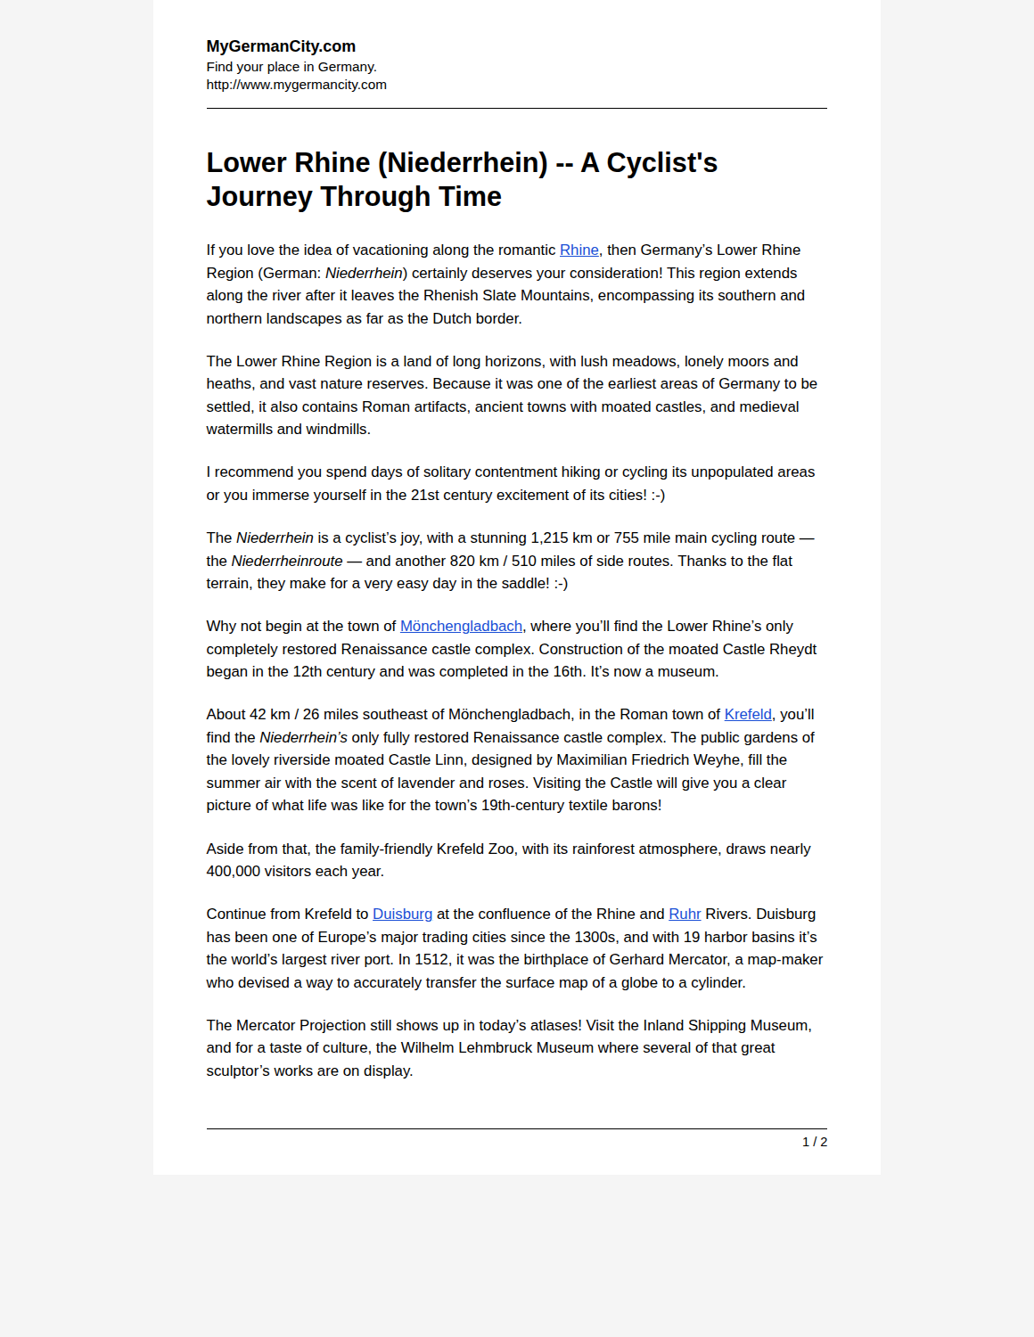MyGermanCity.com
Find your place in Germany.
http://www.mygermancity.com
Lower Rhine (Niederrhein) -- A Cyclist's Journey Through Time
If you love the idea of vacationing along the romantic Rhine, then Germany’s Lower Rhine Region (German: Niederrhein) certainly deserves your consideration! This region extends along the river after it leaves the Rhenish Slate Mountains, encompassing its southern and northern landscapes as far as the Dutch border.
The Lower Rhine Region is a land of long horizons, with lush meadows, lonely moors and heaths, and vast nature reserves. Because it was one of the earliest areas of Germany to be settled, it also contains Roman artifacts, ancient towns with moated castles, and medieval watermills and windmills.
I recommend you spend days of solitary contentment hiking or cycling its unpopulated areas or you immerse yourself in the 21st century excitement of its cities! :-)
The Niederrhein is a cyclist’s joy, with a stunning 1,215 km or 755 mile main cycling route — the Niederrheinroute — and another 820 km / 510 miles of side routes. Thanks to the flat terrain, they make for a very easy day in the saddle! :-)
Why not begin at the town of Mönchengladbach, where you’ll find the Lower Rhine’s only completely restored Renaissance castle complex. Construction of the moated Castle Rheydt began in the 12th century and was completed in the 16th. It’s now a museum.
About 42 km / 26 miles southeast of Mönchengladbach, in the Roman town of Krefeld, you’ll find the Niederrhein’s only fully restored Renaissance castle complex. The public gardens of the lovely riverside moated Castle Linn, designed by Maximilian Friedrich Weyhe, fill the summer air with the scent of lavender and roses. Visiting the Castle will give you a clear picture of what life was like for the town’s 19th-century textile barons!
Aside from that, the family-friendly Krefeld Zoo, with its rainforest atmosphere, draws nearly 400,000 visitors each year.
Continue from Krefeld to Duisburg at the confluence of the Rhine and Ruhr Rivers. Duisburg has been one of Europe’s major trading cities since the 1300s, and with 19 harbor basins it’s the world’s largest river port. In 1512, it was the birthplace of Gerhard Mercator, a map-maker who devised a way to accurately transfer the surface map of a globe to a cylinder.
The Mercator Projection still shows up in today’s atlases! Visit the Inland Shipping Museum, and for a taste of culture, the Wilhelm Lehmbruck Museum where several of that great sculptor’s works are on display.
1 / 2